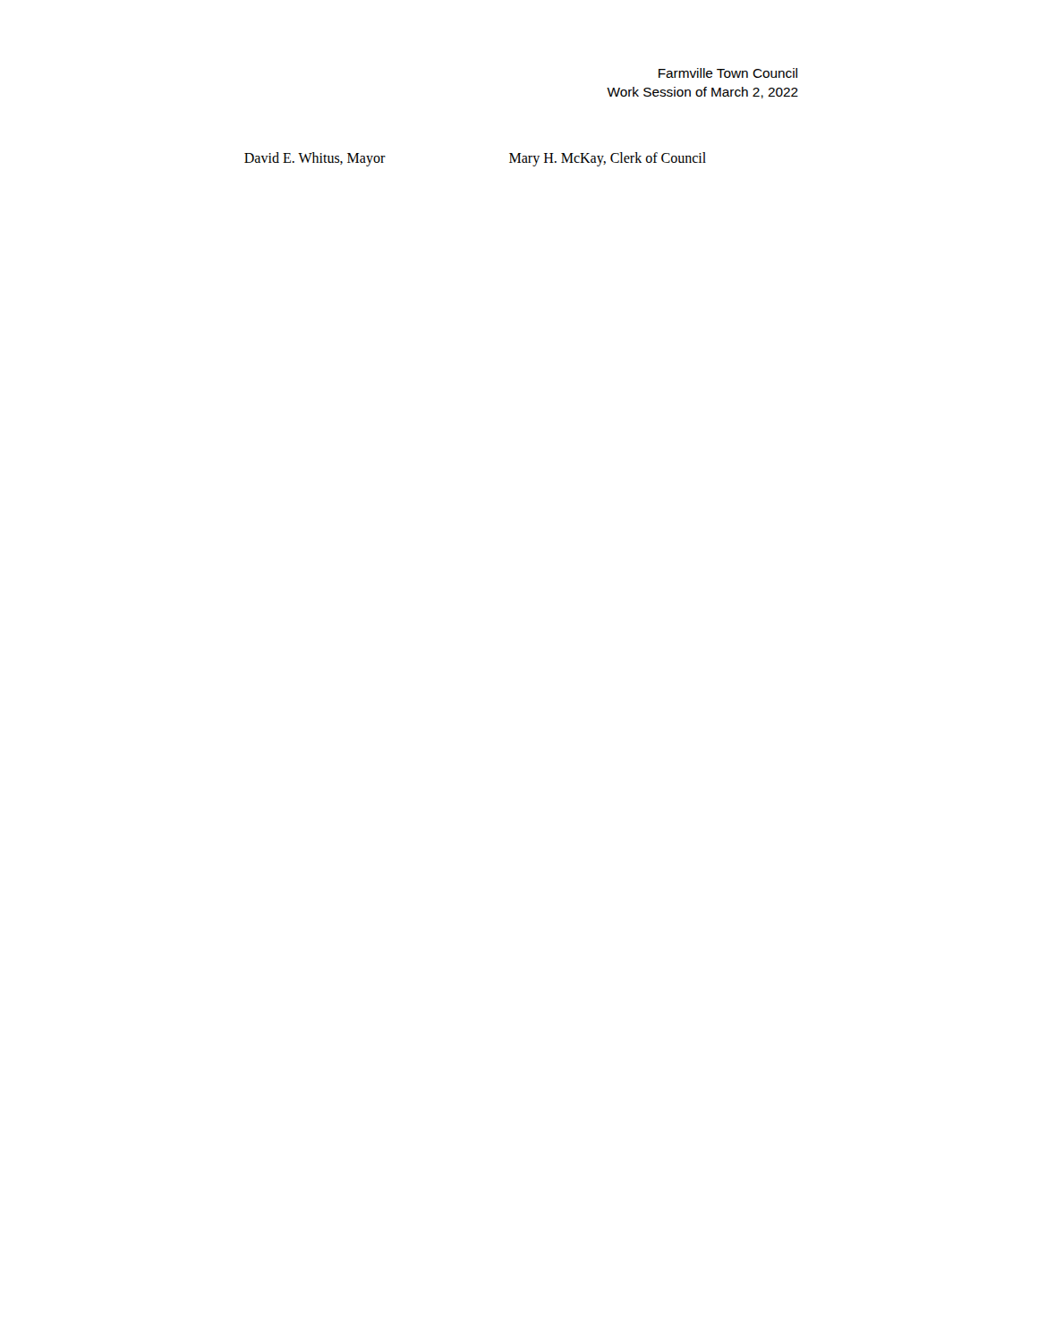Farmville Town Council
Work Session of March 2, 2022
David E. Whitus, Mayor
Mary H. McKay, Clerk of Council